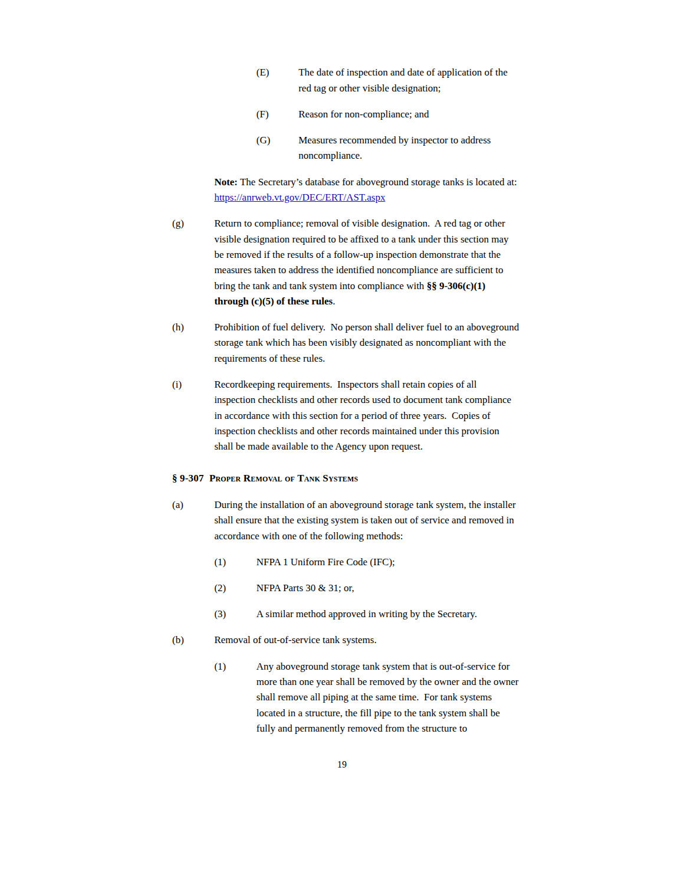(E)
The date of inspection and date of application of the red tag or other visible designation;
(F)
Reason for non-compliance; and
(G)
Measures recommended by inspector to address noncompliance.
Note: The Secretary’s database for aboveground storage tanks is located at: https://anrweb.vt.gov/DEC/ERT/AST.aspx
(g)
Return to compliance; removal of visible designation. A red tag or other visible designation required to be affixed to a tank under this section may be removed if the results of a follow-up inspection demonstrate that the measures taken to address the identified noncompliance are sufficient to bring the tank and tank system into compliance with §§ 9-306(c)(1) through (c)(5) of these rules.
(h)
Prohibition of fuel delivery. No person shall deliver fuel to an aboveground storage tank which has been visibly designated as noncompliant with the requirements of these rules.
(i)
Recordkeeping requirements. Inspectors shall retain copies of all inspection checklists and other records used to document tank compliance in accordance with this section for a period of three years. Copies of inspection checklists and other records maintained under this provision shall be made available to the Agency upon request.
§ 9-307 Proper Removal of Tank Systems
(a)
During the installation of an aboveground storage tank system, the installer shall ensure that the existing system is taken out of service and removed in accordance with one of the following methods:
(1)
NFPA 1 Uniform Fire Code (IFC);
(2)
NFPA Parts 30 & 31; or,
(3)
A similar method approved in writing by the Secretary.
(b)
Removal of out-of-service tank systems.
(1)
Any aboveground storage tank system that is out-of-service for more than one year shall be removed by the owner and the owner shall remove all piping at the same time. For tank systems located in a structure, the fill pipe to the tank system shall be fully and permanently removed from the structure to
19